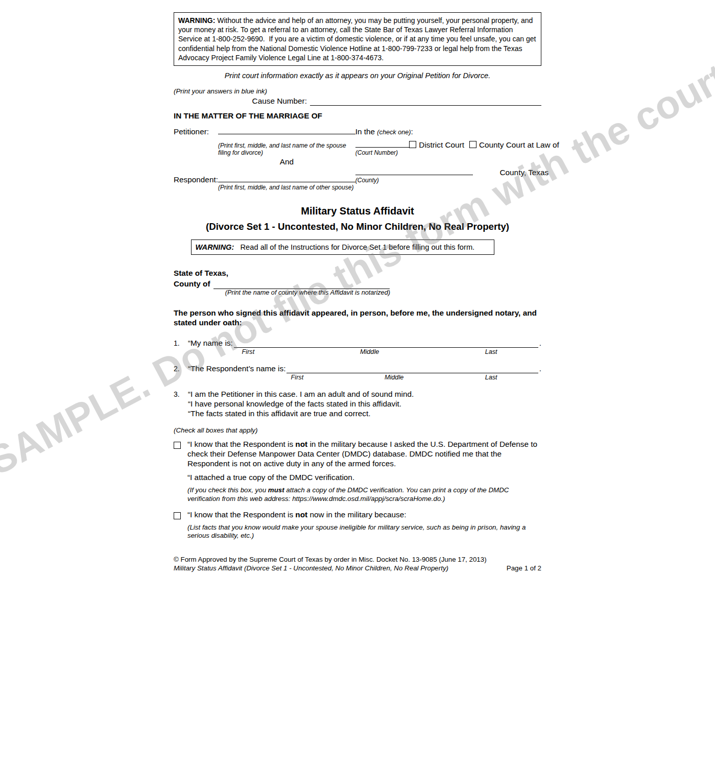SAMPLE. Do not file this form with the court
WARNING: Without the advice and help of an attorney, you may be putting yourself, your personal property, and your money at risk. To get a referral to an attorney, call the State Bar of Texas Lawyer Referral Information Service at 1-800-252-9690. If you are a victim of domestic violence, or if at any time you feel unsafe, you can get confidential help from the National Domestic Violence Hotline at 1-800-799-7233 or legal help from the Texas Advocacy Project Family Violence Legal Line at 1-800-374-4673.
Print court information exactly as it appears on your Original Petition for Divorce.
(Print your answers in blue ink)
Cause Number:
IN THE MATTER OF THE MARRIAGE OF
| Petitioner: | | | In the (check one) : |
| | (Print first, middle, and last name of the spouse filing for divorce) | | / / District Court / County Court at Law of / / (Court Number) / / / |
| | And | | |
| Respondent: | | | / / County, Texas / / (County) / / |
| | (Print first, middle, and last name of other spouse) | | |
Military Status Affidavit
(Divorce Set 1 - Uncontested, No Minor Children, No Real Property)
WARNING: Read all of the Instructions for Divorce Set 1 before filling out this form.
State of Texas,
County of
(Print the name of county where this Affidavit is notarized)
The person who signed this affidavit appeared, in person, before me, the undersigned notary, and stated under oath:
1.
“My name is: .
First Middle Last
2.
“The Respondent’s name is: .
First Middle Last
3. “I am the Petitioner in this case. I am an adult and of sound mind.
“I have personal knowledge of the facts stated in this affidavit.
“The facts stated in this affidavit are true and correct.
(Check all boxes that apply)
“I know that the Respondent is not in the military because I asked the U.S. Department of Defense to check their Defense Manpower Data Center (DMDC) database. DMDC notified me that the Respondent is not on active duty in any of the armed forces.
“I attached a true copy of the DMDC verification.
(If you check this box, you must attach a copy of the DMDC verification. You can print a copy of the DMDC verification from this web address: https://www.dmdc.osd.mil/appj/scra/scraHome.do.)
“I know that the Respondent is not now in the military because:
(List facts that you know would make your spouse ineligible for military service, such as being in prison, having a serious disability, etc.)
© Form Approved by the Supreme Court of Texas by order in Misc. Docket No. 13-9085 (June 17, 2013)
Military Status Affidavit (Divorce Set 1 - Uncontested, No Minor Children, No Real Property) Page 1 of 2